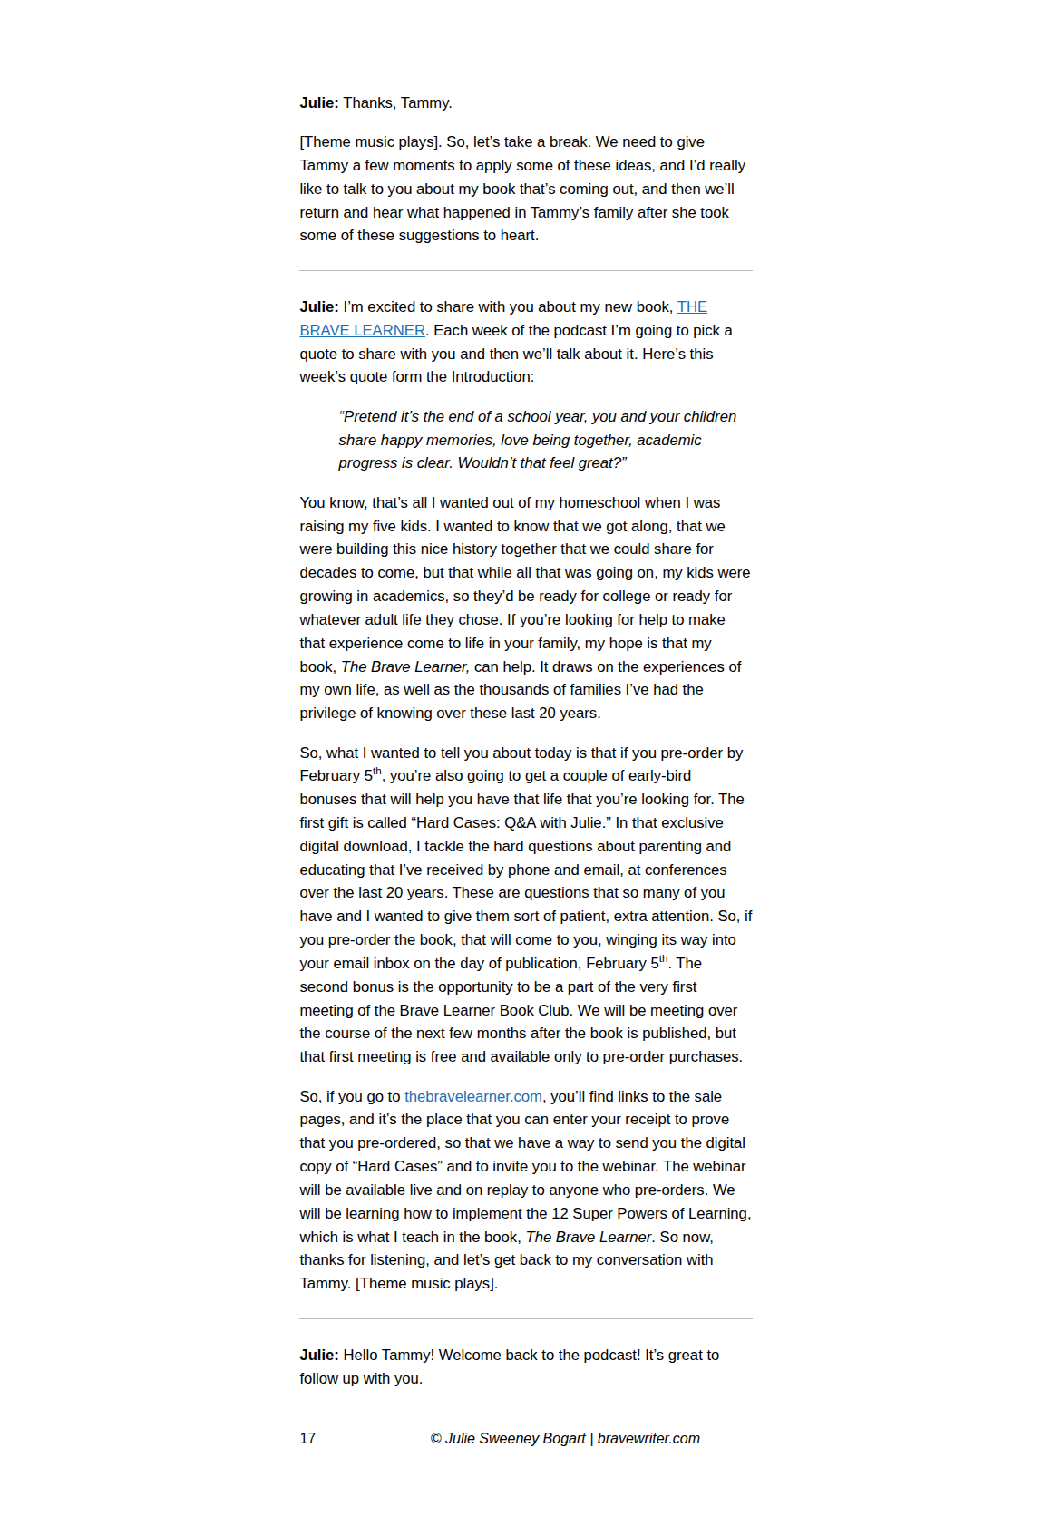Julie: Thanks, Tammy.
[Theme music plays]. So, let’s take a break. We need to give Tammy a few moments to apply some of these ideas, and I’d really like to talk to you about my book that’s coming out, and then we’ll return and hear what happened in Tammy’s family after she took some of these suggestions to heart.
Julie: I’m excited to share with you about my new book, THE BRAVE LEARNER. Each week of the podcast I’m going to pick a quote to share with you and then we’ll talk about it. Here’s this week’s quote form the Introduction:
“Pretend it’s the end of a school year, you and your children share happy memories, love being together, academic progress is clear. Wouldn’t that feel great?”
You know, that’s all I wanted out of my homeschool when I was raising my five kids. I wanted to know that we got along, that we were building this nice history together that we could share for decades to come, but that while all that was going on, my kids were growing in academics, so they’d be ready for college or ready for whatever adult life they chose. If you’re looking for help to make that experience come to life in your family, my hope is that my book, The Brave Learner, can help. It draws on the experiences of my own life, as well as the thousands of families I’ve had the privilege of knowing over these last 20 years.
So, what I wanted to tell you about today is that if you pre-order by February 5th, you’re also going to get a couple of early-bird bonuses that will help you have that life that you’re looking for. The first gift is called “Hard Cases: Q&A with Julie.” In that exclusive digital download, I tackle the hard questions about parenting and educating that I’ve received by phone and email, at conferences over the last 20 years. These are questions that so many of you have and I wanted to give them sort of patient, extra attention. So, if you pre-order the book, that will come to you, winging its way into your email inbox on the day of publication, February 5th. The second bonus is the opportunity to be a part of the very first meeting of the Brave Learner Book Club. We will be meeting over the course of the next few months after the book is published, but that first meeting is free and available only to pre-order purchases.
So, if you go to thebravelearner.com, you’ll find links to the sale pages, and it’s the place that you can enter your receipt to prove that you pre-ordered, so that we have a way to send you the digital copy of “Hard Cases” and to invite you to the webinar. The webinar will be available live and on replay to anyone who pre-orders. We will be learning how to implement the 12 Super Powers of Learning, which is what I teach in the book, The Brave Learner. So now, thanks for listening, and let’s get back to my conversation with Tammy. [Theme music plays].
Julie: Hello Tammy! Welcome back to the podcast! It’s great to follow up with you.
17 © Julie Sweeney Bogart | bravewriter.com